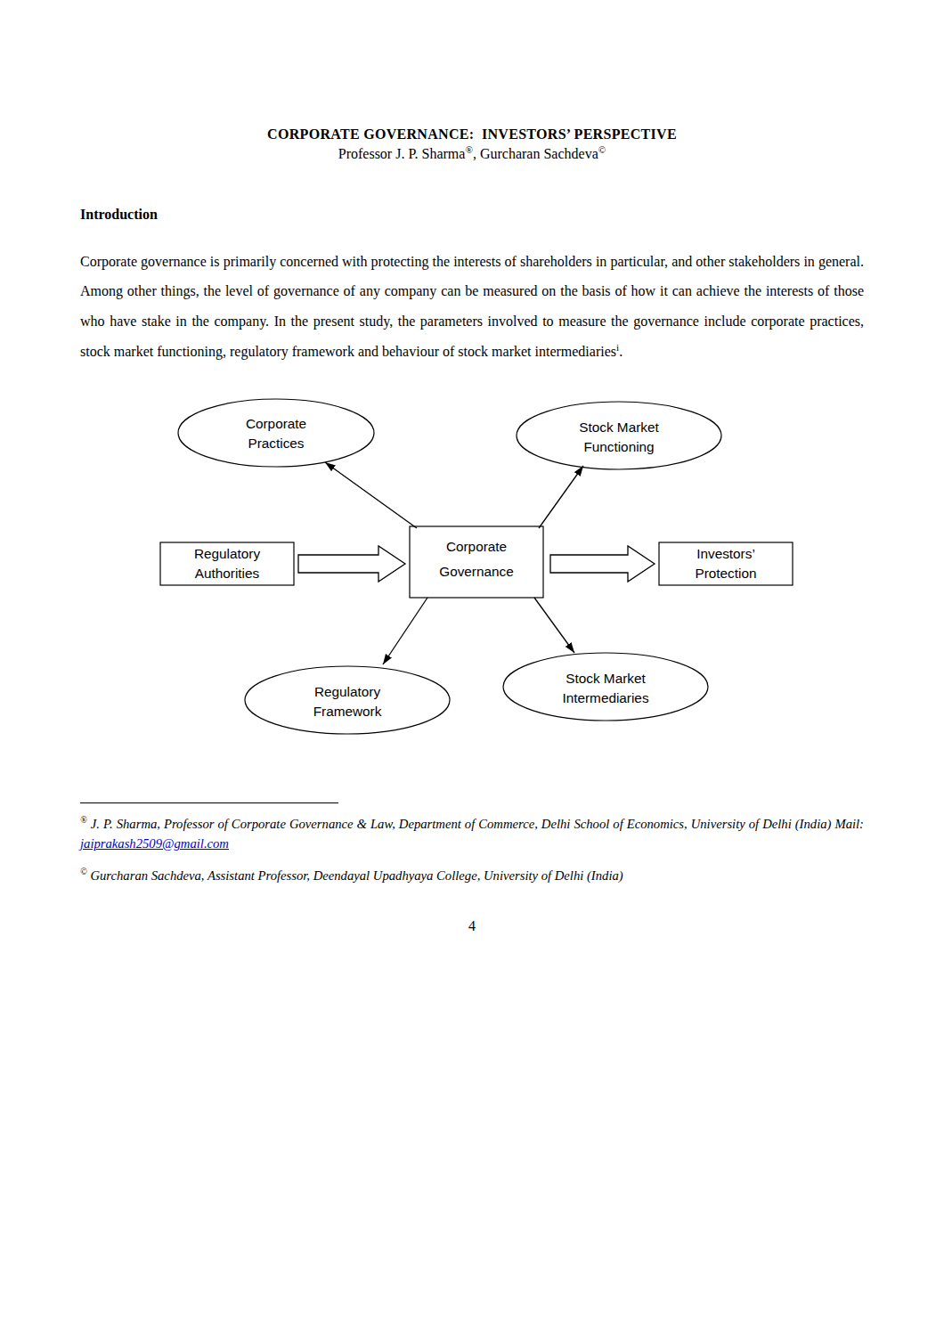Corporate Governance: Investors’ Perspective
Professor J. P. Sharma®, Gurcharan Sachdeva©
Introduction
Corporate governance is primarily concerned with protecting the interests of shareholders in particular, and other stakeholders in general. Among other things, the level of governance of any company can be measured on the basis of how it can achieve the interests of those who have stake in the company. In the present study, the parameters involved to measure the governance include corporate practices, stock market functioning, regulatory framework and behaviour of stock market intermediariesi.
Corporate Practices Stock Market Functioning Regulatory Framework Stock Market Intermediaries Corporate Governance Regulatory Authorities Investors’ Protection
® J. P. Sharma, Professor of Corporate Governance & Law, Department of Commerce, Delhi School of Economics, University of Delhi (India) Mail: jaiprakash2509@gmail.com
© Gurcharan Sachdeva, Assistant Professor, Deendayal Upadhyaya College, University of Delhi (India)
4